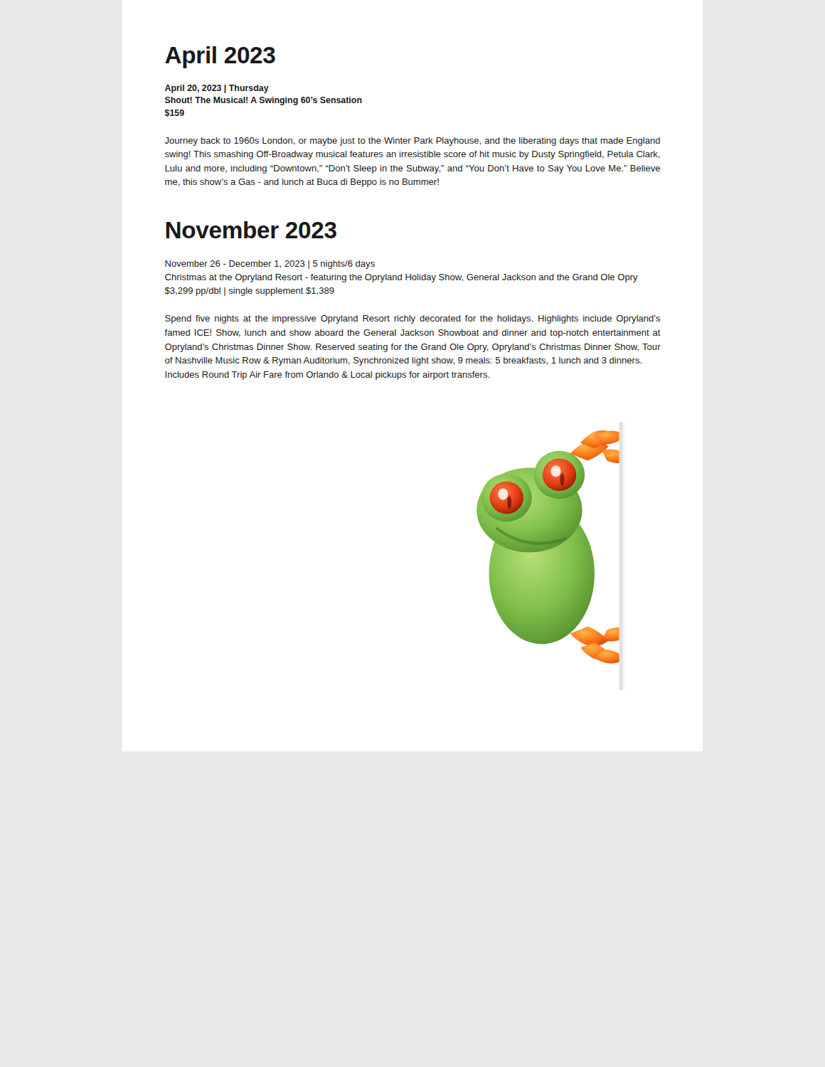April 2023
April 20, 2023 | Thursday
Shout! The Musical! A Swinging 60’s Sensation
$159
Journey back to 1960s London, or maybe just to the Winter Park Playhouse, and the liberating days that made England swing! This smashing Off-Broadway musical features an irresistible score of hit music by Dusty Springfield, Petula Clark, Lulu and more, including “Downtown,” “Don’t Sleep in the Subway,” and “You Don’t Have to Say You Love Me.” Believe me, this show’s a Gas - and lunch at Buca di Beppo is no Bummer!
November 2023
November 26 - December 1, 2023 | 5 nights/6 days
Christmas at the Opryland Resort - featuring the Opryland Holiday Show, General Jackson and the Grand Ole Opry
$3,299 pp/dbl | single supplement $1,389
Spend five nights at the impressive Opryland Resort richly decorated for the holidays. Highlights include Opryland’s famed ICE! Show, lunch and show aboard the General Jackson Showboat and dinner and top-notch entertainment at Opryland’s Christmas Dinner Show. Reserved seating for the Grand Ole Opry, Opryland’s Christmas Dinner Show, Tour of Nashville Music Row & Ryman Auditorium, Synchronized light show, 9 meals: 5 breakfasts, 1 lunch and 3 dinners.
Includes Round Trip Air Fare from Orlando & Local pickups for airport transfers.